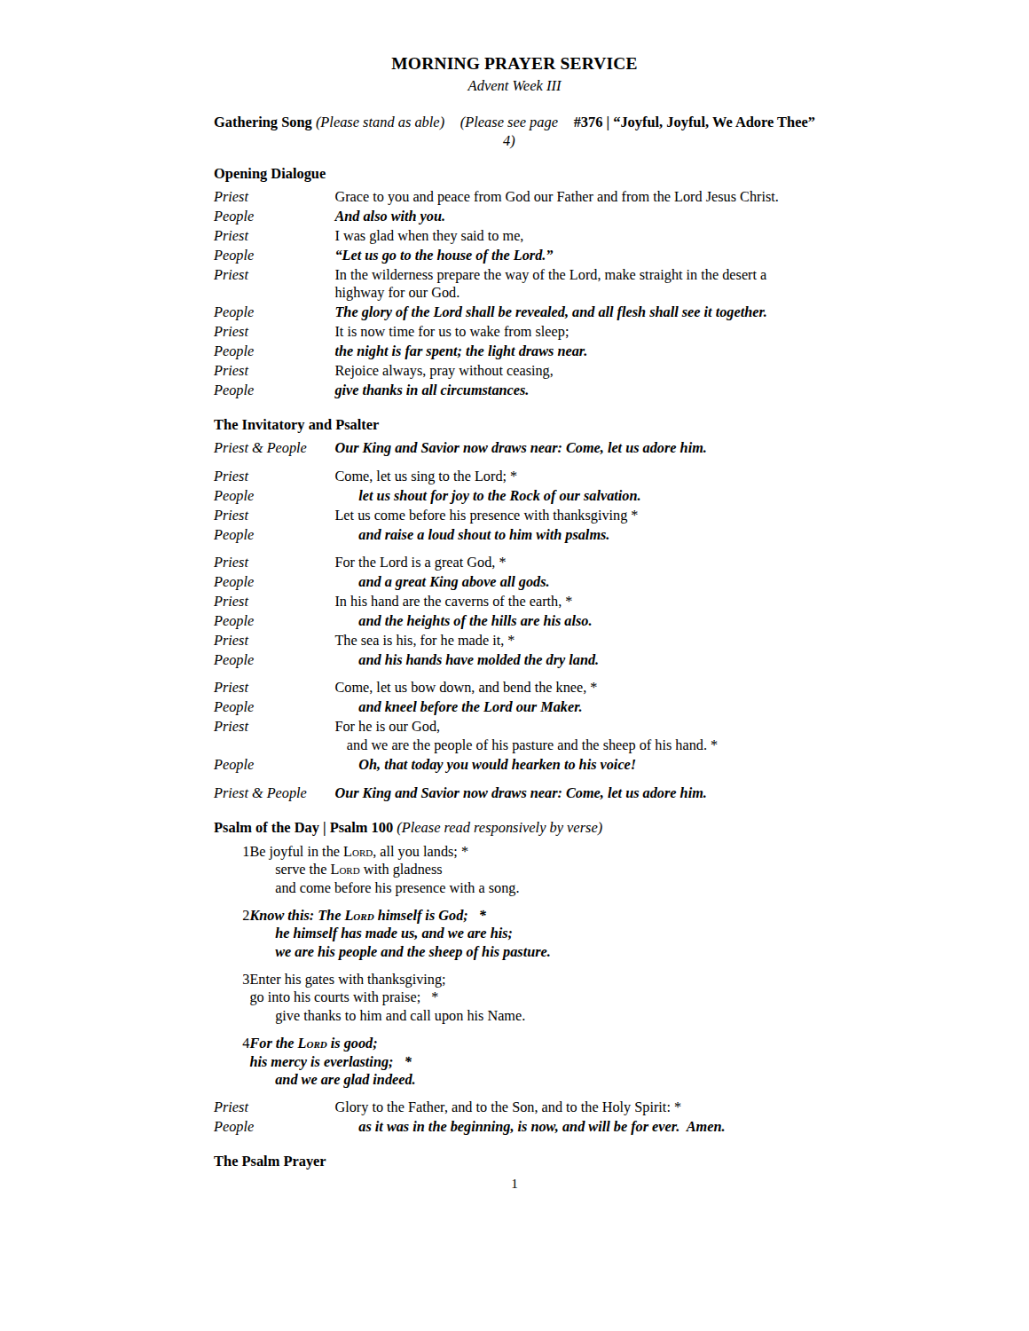Morning Prayer Service
Advent Week III
Gathering Song (Please stand as able) (Please see page 4) #376 | “Joyful, Joyful, We Adore Thee”
Opening Dialogue
| Priest | Grace to you and peace from God our Father and from the Lord Jesus Christ. |
| People | And also with you. |
| Priest | I was glad when they said to me, |
| People | “Let us go to the house of the Lord.” |
| Priest | In the wilderness prepare the way of the Lord, make straight in the desert a highway for our God. |
| People | The glory of the Lord shall be revealed, and all flesh shall see it together. |
| Priest | It is now time for us to wake from sleep; |
| People | the night is far spent; the light draws near. |
| Priest | Rejoice always, pray without ceasing, |
| People | give thanks in all circumstances. |
The Invitatory and Psalter
| Priest & People | Our King and Savior now draws near: Come, let us adore him. |
| Priest | Come, let us sing to the Lord; * |
| People | let us shout for joy to the Rock of our salvation. |
| Priest | Let us come before his presence with thanksgiving * |
| People | and raise a loud shout to him with psalms. |
| Priest | For the Lord is a great God, * |
| People | and a great King above all gods. |
| Priest | In his hand are the caverns of the earth, * |
| People | and the heights of the hills are his also. |
| Priest | The sea is his, for he made it, * |
| People | and his hands have molded the dry land. |
| Priest | Come, let us bow down, and bend the knee, * |
| People | and kneel before the Lord our Maker. |
| Priest | For he is our God, and we are the people of his pasture and the sheep of his hand. * |
| People | Oh, that today you would hearken to his voice! |
| Priest & People | Our King and Savior now draws near: Come, let us adore him. |
Psalm of the Day | Psalm 100 (Please read responsively by verse)
| 1 | Be joyful in the Lord , all you lands; * serve the Lord with gladness and come before his presence with a song. |
| 2 | Know this: The Lord himself is God; * he himself has made us, and we are his; we are his people and the sheep of his pasture. |
| 3 | Enter his gates with thanksgiving; go into his courts with praise; * give thanks to him and call upon his Name. |
| 4 | For the Lord is good; his mercy is everlasting; * and we are glad indeed. |
| Priest | Glory to the Father, and to the Son, and to the Holy Spirit: * |
| People | as it was in the beginning, is now, and will be for ever. Amen. |
The Psalm Prayer
1